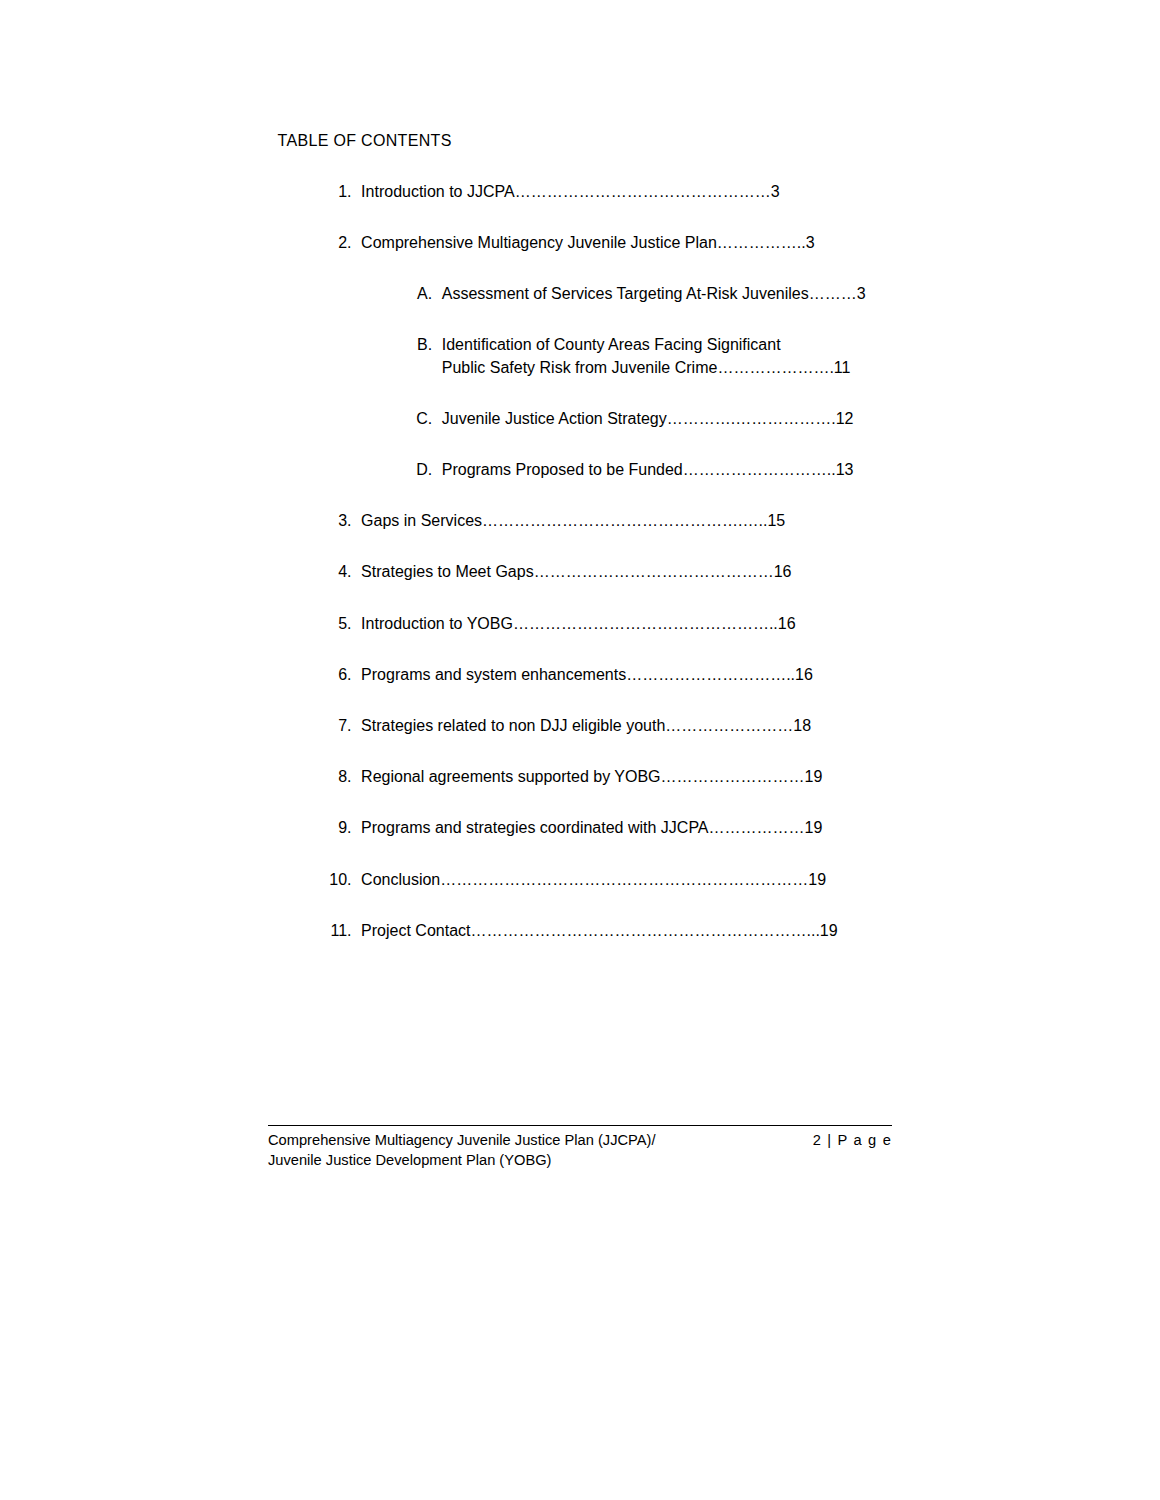TABLE OF CONTENTS
Introduction to JJCPA…………………………………………3
Comprehensive Multiagency Juvenile Justice Plan……………..3
Assessment of Services Targeting At-Risk Juveniles………3
Identification of County Areas Facing Significant Public Safety Risk from Juvenile Crime………………….11
Juvenile Justice Action Strategy………….……………….12
Programs Proposed to be Funded………………………..13
Gaps in Services………………………………………….…..15
Strategies to Meet Gaps………………………………………16
Introduction to YOBG…………………………………………..16
Programs and system enhancements…………………………..16
Strategies related to non DJJ eligible youth……………………18
Regional agreements supported by YOBG………………………19
Programs and strategies coordinated with JJCPA………………19
Conclusion……………………………………………………………19
Project Contact………………………………………………………...19
2 | P a g e
Comprehensive Multiagency Juvenile Justice Plan (JJCPA)/
Juvenile Justice Development Plan (YOBG)